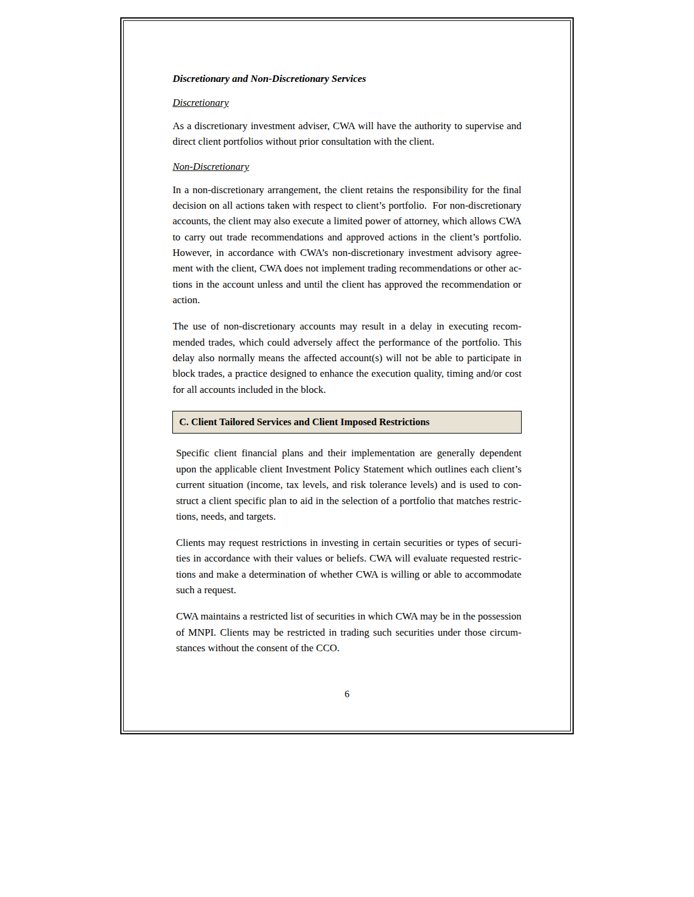Discretionary and Non-Discretionary Services
Discretionary
As a discretionary investment adviser, CWA will have the authority to supervise and direct client portfolios without prior consultation with the client.
Non-Discretionary
In a non-discretionary arrangement, the client retains the responsibility for the final decision on all actions taken with respect to client’s portfolio. For non-discretionary accounts, the client may also execute a limited power of attorney, which allows CWA to carry out trade recommendations and approved actions in the client’s portfolio. However, in accordance with CWA’s non-discretionary investment advisory agreement with the client, CWA does not implement trading recommendations or other actions in the account unless and until the client has approved the recommendation or action.
The use of non-discretionary accounts may result in a delay in executing recommended trades, which could adversely affect the performance of the portfolio. This delay also normally means the affected account(s) will not be able to participate in block trades, a practice designed to enhance the execution quality, timing and/or cost for all accounts included in the block.
C. Client Tailored Services and Client Imposed Restrictions
Specific client financial plans and their implementation are generally dependent upon the applicable client Investment Policy Statement which outlines each client’s current situation (income, tax levels, and risk tolerance levels) and is used to construct a client specific plan to aid in the selection of a portfolio that matches restrictions, needs, and targets.
Clients may request restrictions in investing in certain securities or types of securities in accordance with their values or beliefs. CWA will evaluate requested restrictions and make a determination of whether CWA is willing or able to accommodate such a request.
CWA maintains a restricted list of securities in which CWA may be in the possession of MNPI. Clients may be restricted in trading such securities under those circumstances without the consent of the CCO.
6